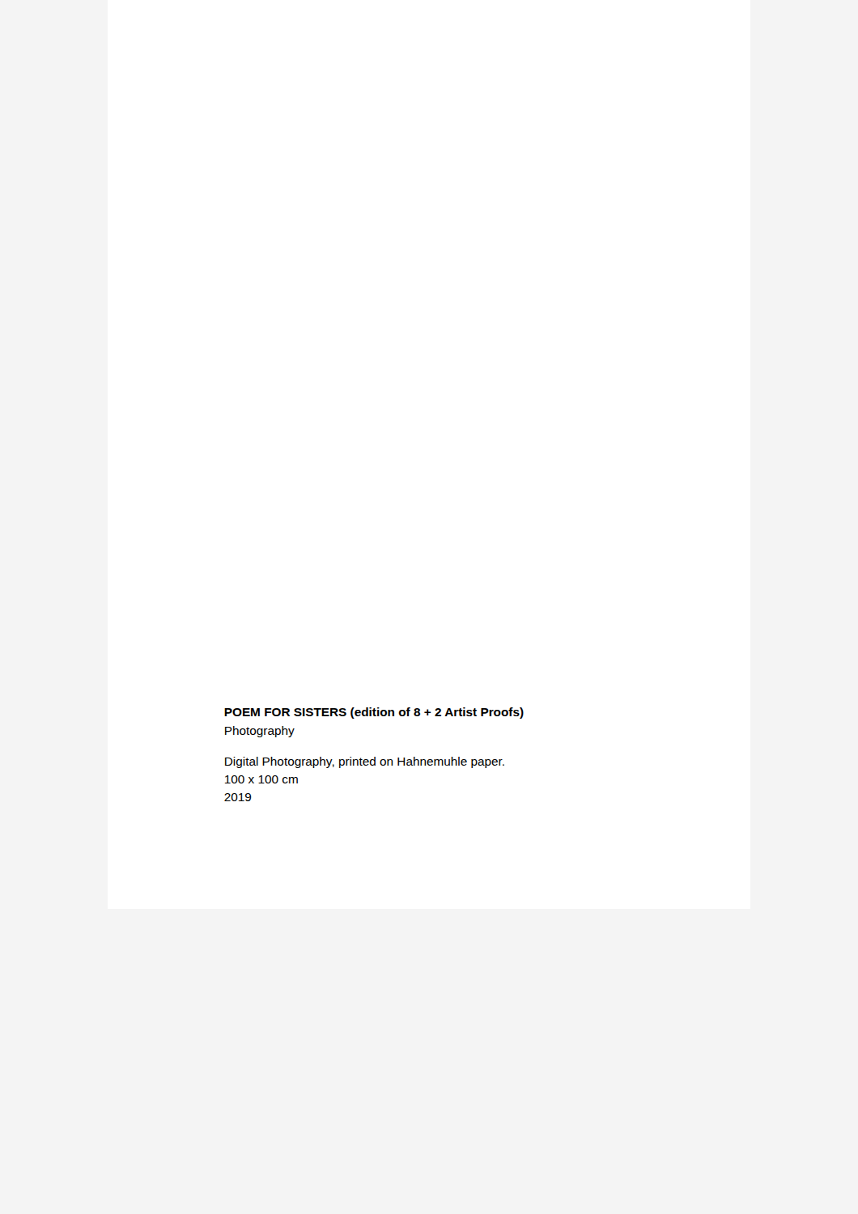POEM FOR SISTERS (edition of 8 + 2 Artist Proofs)
Photography
Digital Photography, printed on Hahnemuhle paper. 100 x 100 cm 2019